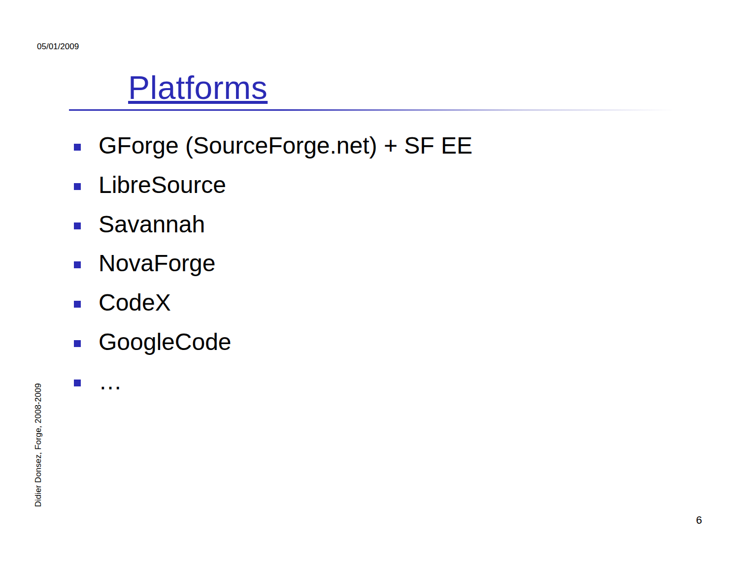05/01/2009
Platforms
GForge (SourceForge.net) + SF EE
LibreSource
Savannah
NovaForge
CodeX
GoogleCode
…
Didier Donsez, Forge, 2008-2009
6